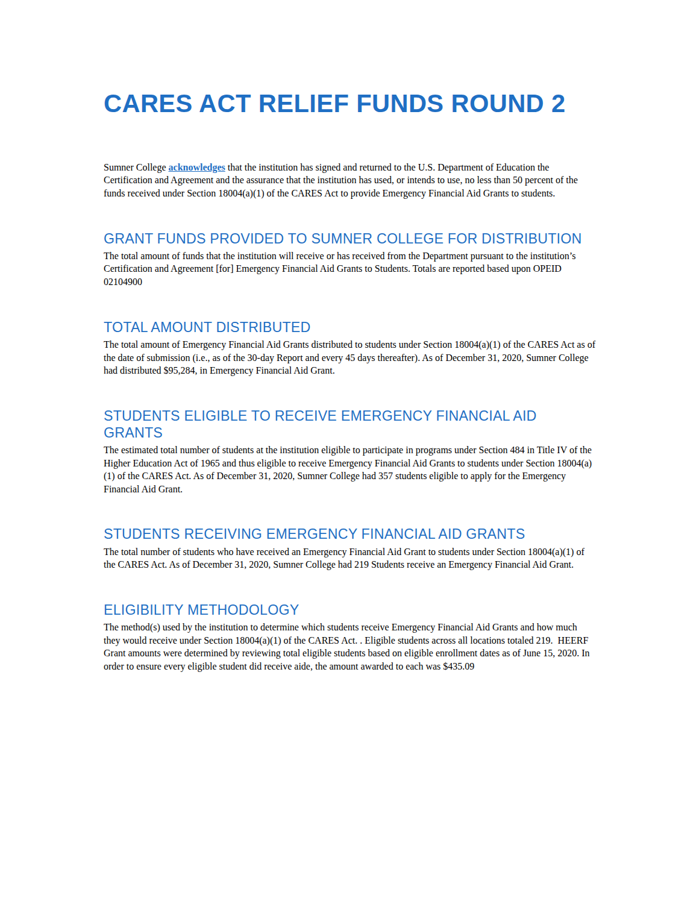CARES ACT RELIEF FUNDS ROUND 2
Sumner College acknowledges that the institution has signed and returned to the U.S. Department of Education the Certification and Agreement and the assurance that the institution has used, or intends to use, no less than 50 percent of the funds received under Section 18004(a)(1) of the CARES Act to provide Emergency Financial Aid Grants to students.
GRANT FUNDS PROVIDED TO SUMNER COLLEGE FOR DISTRIBUTION
The total amount of funds that the institution will receive or has received from the Department pursuant to the institution’s Certification and Agreement [for] Emergency Financial Aid Grants to Students. Totals are reported based upon OPEID 02104900
TOTAL AMOUNT DISTRIBUTED
The total amount of Emergency Financial Aid Grants distributed to students under Section 18004(a)(1) of the CARES Act as of the date of submission (i.e., as of the 30-day Report and every 45 days thereafter). As of December 31, 2020, Sumner College had distributed $95,284, in Emergency Financial Aid Grant.
STUDENTS ELIGIBLE TO RECEIVE EMERGENCY FINANCIAL AID GRANTS
The estimated total number of students at the institution eligible to participate in programs under Section 484 in Title IV of the Higher Education Act of 1965 and thus eligible to receive Emergency Financial Aid Grants to students under Section 18004(a)(1) of the CARES Act. As of December 31, 2020, Sumner College had 357 students eligible to apply for the Emergency Financial Aid Grant.
STUDENTS RECEIVING EMERGENCY FINANCIAL AID GRANTS
The total number of students who have received an Emergency Financial Aid Grant to students under Section 18004(a)(1) of the CARES Act. As of December 31, 2020, Sumner College had 219 Students receive an Emergency Financial Aid Grant.
ELIGIBILITY METHODOLOGY
The method(s) used by the institution to determine which students receive Emergency Financial Aid Grants and how much they would receive under Section 18004(a)(1) of the CARES Act. . Eligible students across all locations totaled 219. HEERF Grant amounts were determined by reviewing total eligible students based on eligible enrollment dates as of June 15, 2020. In order to ensure every eligible student did receive aide, the amount awarded to each was $435.09